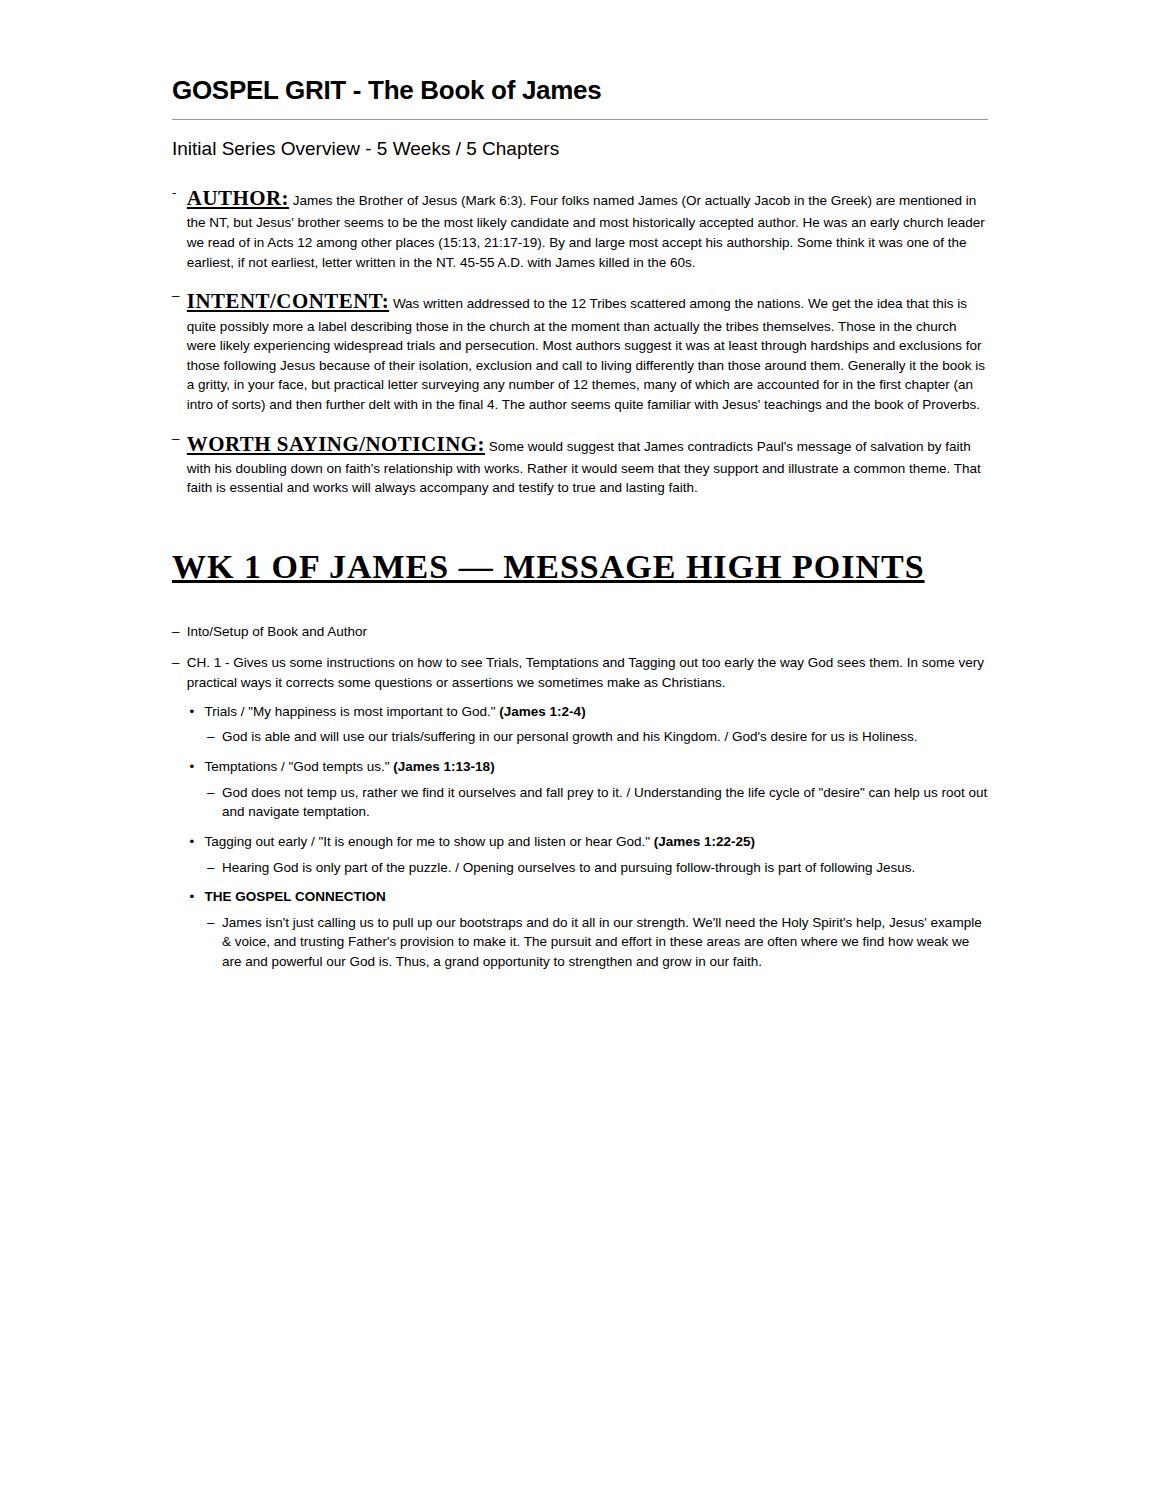GOSPEL GRIT - The Book of James
Initial Series Overview - 5 Weeks / 5 Chapters
AUTHOR: James the Brother of Jesus (Mark 6:3). Four folks named James (Or actually Jacob in the Greek) are mentioned in the NT, but Jesus' brother seems to be the most likely candidate and most historically accepted author. He was an early church leader we read of in Acts 12 among other places (15:13, 21:17-19). By and large most accept his authorship. Some think it was one of the earliest, if not earliest, letter written in the NT. 45-55 A.D. with James killed in the 60s.
INTENT/CONTENT: Was written addressed to the 12 Tribes scattered among the nations. We get the idea that this is quite possibly more a label describing those in the church at the moment than actually the tribes themselves. Those in the church were likely experiencing widespread trials and persecution. Most authors suggest it was at least through hardships and exclusions for those following Jesus because of their isolation, exclusion and call to living differently than those around them. Generally it the book is a gritty, in your face, but practical letter surveying any number of 12 themes, many of which are accounted for in the first chapter (an intro of sorts) and then further delt with in the final 4. The author seems quite familiar with Jesus' teachings and the book of Proverbs.
WORTH SAYING/NOTICING: Some would suggest that James contradicts Paul's message of salvation by faith with his doubling down on faith's relationship with works. Rather it would seem that they support and illustrate a common theme. That faith is essential and works will always accompany and testify to true and lasting faith.
WK 1 OF JAMES — MESSAGE HIGH POINTS
Into/Setup of Book and Author
CH. 1 - Gives us some instructions on how to see Trials, Temptations and Tagging out too early the way God sees them. In some very practical ways it corrects some questions or assertions we sometimes make as Christians.
Trials / "My happiness is most important to God." (James 1:2-4)
God is able and will use our trials/suffering in our personal growth and his Kingdom. / God's desire for us is Holiness.
Temptations / "God tempts us." (James 1:13-18)
God does not temp us, rather we find it ourselves and fall prey to it. / Understanding the life cycle of "desire" can help us root out and navigate temptation.
Tagging out early / "It is enough for me to show up and listen or hear God." (James 1:22-25)
Hearing God is only part of the puzzle. / Opening ourselves to and pursuing follow-through is part of following Jesus.
THE GOSPEL CONNECTION
James isn't just calling us to pull up our bootstraps and do it all in our strength. We'll need the Holy Spirit's help, Jesus' example & voice, and trusting Father's provision to make it. The pursuit and effort in these areas are often where we find how weak we are and powerful our God is. Thus, a grand opportunity to strengthen and grow in our faith.